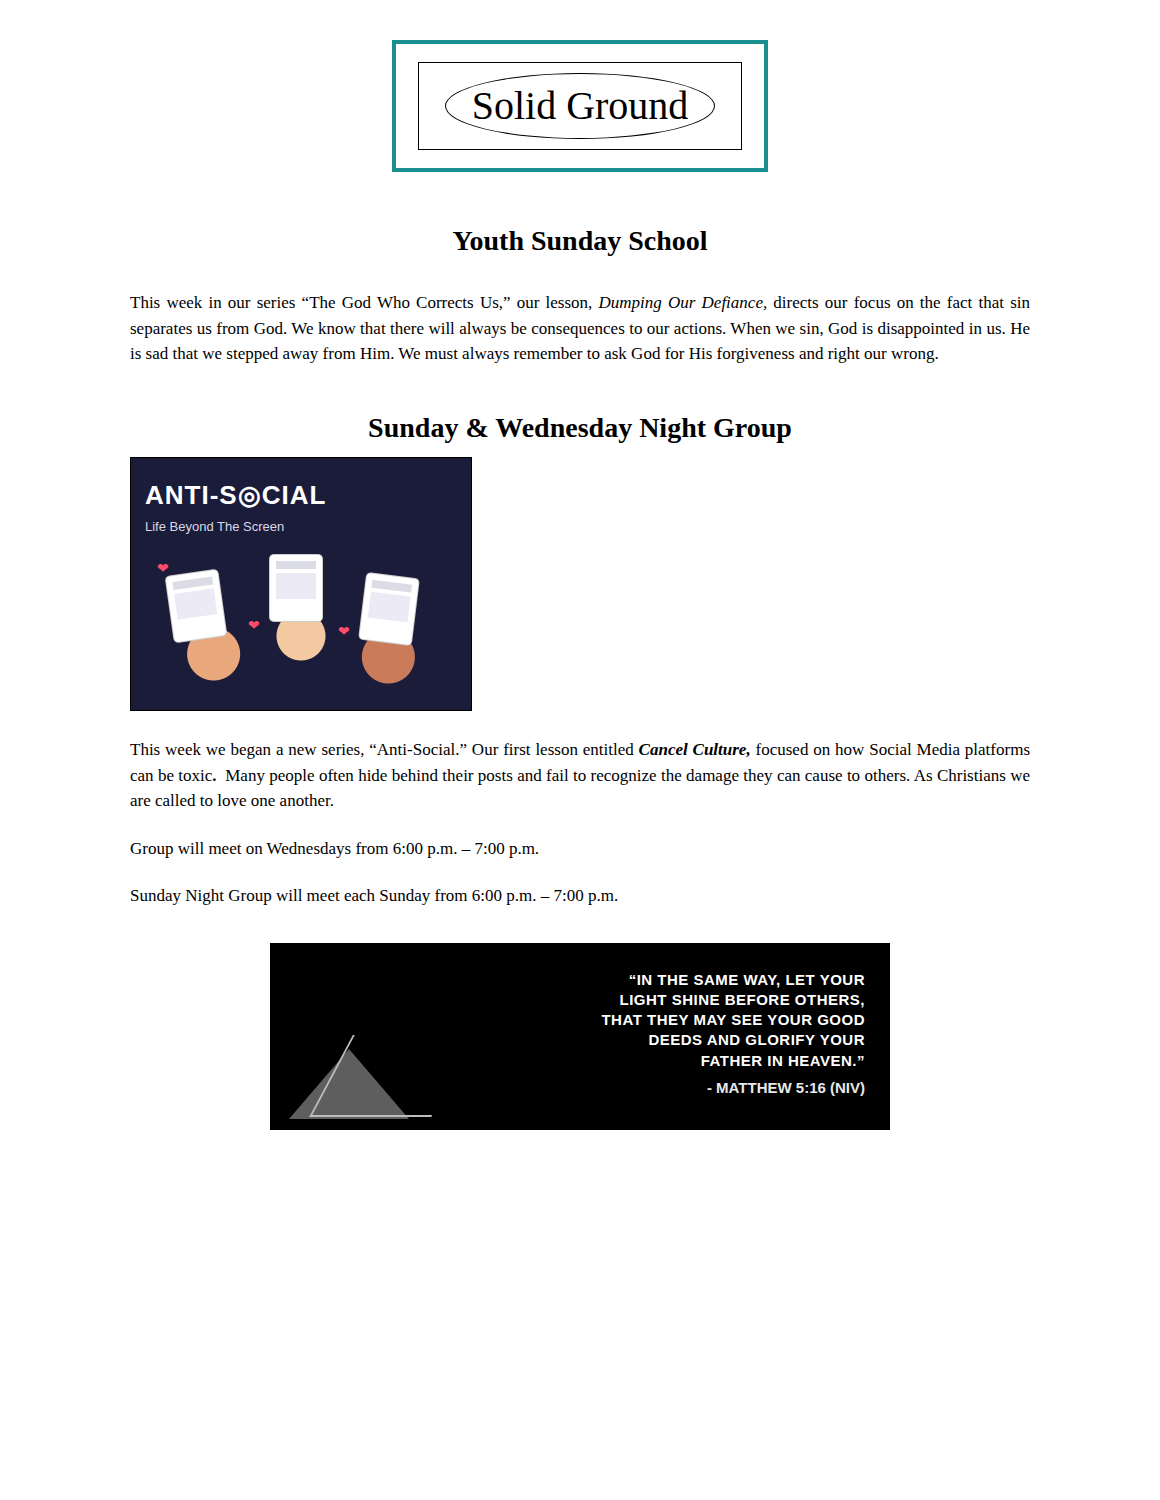Solid Ground
Youth Sunday School
This week in our series “The God Who Corrects Us,” our lesson, Dumping Our Defiance, directs our focus on the fact that sin separates us from God. We know that there will always be consequences to our actions. When we sin, God is disappointed in us. He is sad that we stepped away from Him. We must always remember to ask God for His forgiveness and right our wrong.
Sunday & Wednesday Night Group
ANTI-S◎CIAL
Life Beyond The Screen ➔
❤ ❤ ❤
This week we began a new series, “Anti-Social.” Our first lesson entitled Cancel Culture, focused on how Social Media platforms can be toxic. Many people often hide behind their posts and fail to recognize the damage they can cause to others. As Christians we are called to love one another.
Group will meet on Wednesdays from 6:00 p.m. – 7:00 p.m.
Sunday Night Group will meet each Sunday from 6:00 p.m. – 7:00 p.m.
“IN THE SAME WAY, LET YOUR
LIGHT SHINE BEFORE OTHERS,
THAT THEY MAY SEE YOUR GOOD
DEEDS AND GLORIFY YOUR
FATHER IN HEAVEN.”
- MATTHEW 5:16 (NIV)